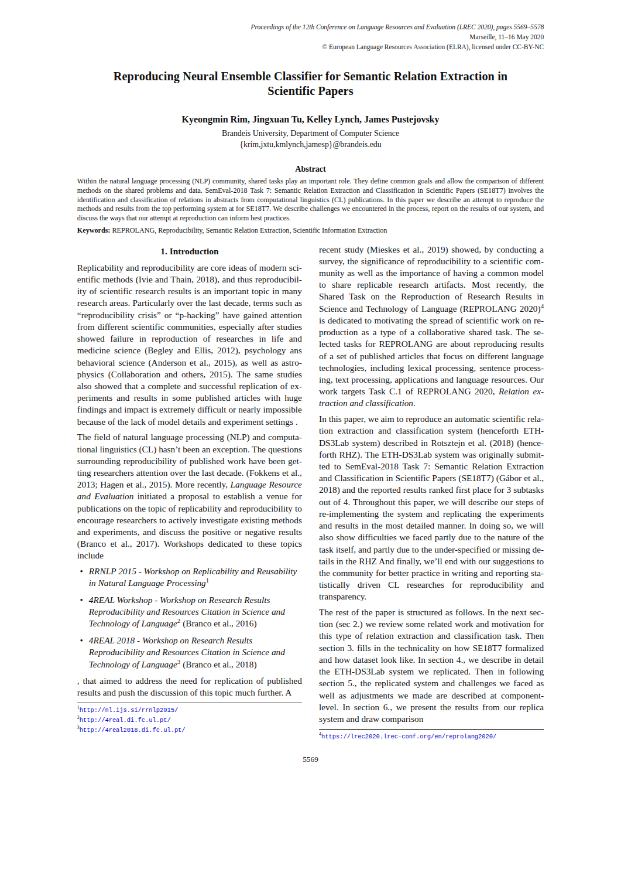Proceedings of the 12th Conference on Language Resources and Evaluation (LREC 2020), pages 5569–5578
Marseille, 11–16 May 2020
© European Language Resources Association (ELRA), licensed under CC-BY-NC
Reproducing Neural Ensemble Classifier for Semantic Relation Extraction in
Scientific Papers
Kyeongmin Rim, Jingxuan Tu, Kelley Lynch, James Pustejovsky
Brandeis University, Department of Computer Science
{krim,jxtu,kmlynch,jamesp}@brandeis.edu
Abstract
Within the natural language processing (NLP) community, shared tasks play an important role. They define common goals and allow the comparison of different methods on the shared problems and data. SemEval-2018 Task 7: Semantic Relation Extraction and Classification in Scientific Papers (SE18T7) involves the identification and classification of relations in abstracts from computational linguistics (CL) publications. In this paper we describe an attempt to reproduce the methods and results from the top performing system at for SE18T7. We describe challenges we encountered in the process, report on the results of our system, and discuss the ways that our attempt at reproduction can inform best practices.
Keywords: REPROLANG, Reproducibility, Semantic Relation Extraction, Scientific Information Extraction
1. Introduction
Replicability and reproducibility are core ideas of modern scientific methods (Ivie and Thain, 2018), and thus reproducibility of scientific research results is an important topic in many research areas. Particularly over the last decade, terms such as “reproducibility crisis” or “p-hacking” have gained attention from different scientific communities, especially after studies showed failure in reproduction of researches in life and medicine science (Begley and Ellis, 2012), psychology ans behavioral science (Anderson et al., 2015), as well as astrophysics (Collaboration and others, 2015). The same studies also showed that a complete and successful replication of experiments and results in some published articles with huge findings and impact is extremely difficult or nearly impossible because of the lack of model details and experiment settings .
The field of natural language processing (NLP) and computational linguistics (CL) hasn’t been an exception. The questions surrounding reproducibility of published work have been getting researchers attention over the last decade. (Fokkens et al., 2013; Hagen et al., 2015). More recently, Language Resource and Evaluation initiated a proposal to establish a venue for publications on the topic of replicability and reproducibility to encourage researchers to actively investigate existing methods and experiments, and discuss the positive or negative results (Branco et al., 2017). Workshops dedicated to these topics include
RRNLP 2015 - Workshop on Replicability and Reusability in Natural Language Processing1
4REAL Workshop - Workshop on Research Results Reproducibility and Resources Citation in Science and Technology of Language2 (Branco et al., 2016)
4REAL 2018 - Workshop on Research Results Reproducibility and Resources Citation in Science and Technology of Language3 (Branco et al., 2018)
, that aimed to address the need for replication of published results and push the discussion of this topic much further. A
1http://nl.ijs.si/rrnlp2015/
2http://4real.di.fc.ul.pt/
3http://4real2018.di.fc.ul.pt/
recent study (Mieskes et al., 2019) showed, by conducting a survey, the significance of reproducibility to a scientific community as well as the importance of having a common model to share replicable research artifacts. Most recently, the Shared Task on the Reproduction of Research Results in Science and Technology of Language (REPROLANG 2020)4 is dedicated to motivating the spread of scientific work on reproduction as a type of a collaborative shared task. The selected tasks for REPROLANG are about reproducing results of a set of published articles that focus on different language technologies, including lexical processing, sentence processing, text processing, applications and language resources. Our work targets Task C.1 of REPROLANG 2020, Relation extraction and classification.
In this paper, we aim to reproduce an automatic scientific relation extraction and classification system (henceforth ETH-DS3Lab system) described in Rotsztejn et al. (2018) (henceforth RHZ). The ETH-DS3Lab system was originally submitted to SemEval-2018 Task 7: Semantic Relation Extraction and Classification in Scientific Papers (SE18T7) (Gábor et al., 2018) and the reported results ranked first place for 3 subtasks out of 4. Throughout this paper, we will describe our steps of re-implementing the system and replicating the experiments and results in the most detailed manner. In doing so, we will also show difficulties we faced partly due to the nature of the task itself, and partly due to the under-specified or missing details in the RHZ And finally, we’ll end with our suggestions to the community for better practice in writing and reporting statistically driven CL researches for reproducibility and transparency.
The rest of the paper is structured as follows. In the next section (sec 2.) we review some related work and motivation for this type of relation extraction and classification task. Then section 3. fills in the technicality on how SE18T7 formalized and how dataset look like. In section 4., we describe in detail the ETH-DS3Lab system we replicated. Then in following section 5., the replicated system and challenges we faced as well as adjustments we made are described at component-level. In section 6., we present the results from our replica system and draw comparison
4https://lrec2020.lrec-conf.org/en/reprolang2020/
5569